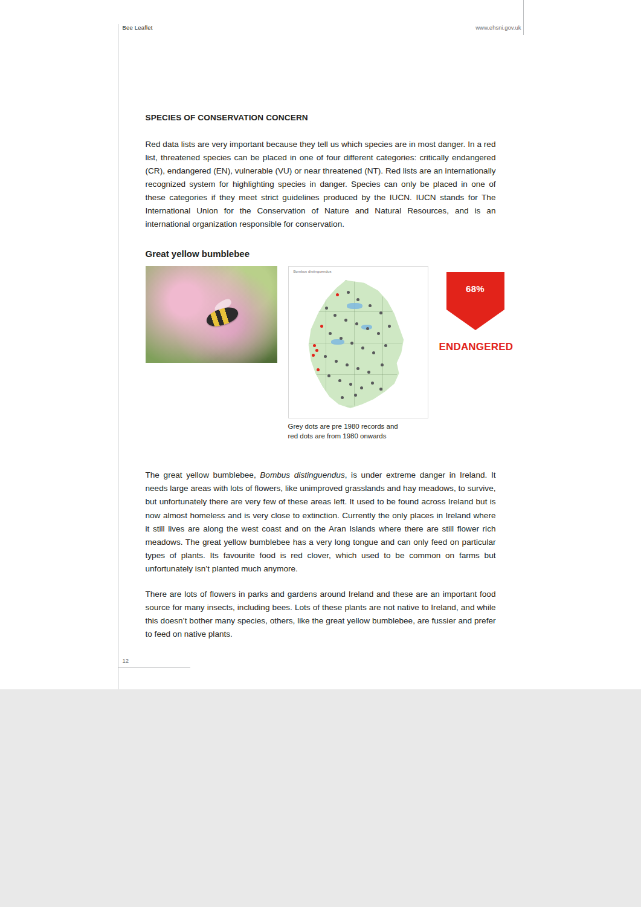Bee Leaflet
www.ehsni.gov.uk
Species of conservation concern
Red data lists are very important because they tell us which species are in most danger. In a red list, threatened species can be placed in one of four different categories: critically endangered (CR), endangered (EN), vulnerable (VU) or near threatened (NT). Red lists are an internationally recognized system for highlighting species in danger. Species can only be placed in one of these categories if they meet strict guidelines produced by the IUCN. IUCN stands for The International Union for the Conservation of Nature and Natural Resources, and is an international organization responsible for conservation.
Great yellow bumblebee
Bombus distinguendus
68%
ENDANGERED
Grey dots are pre 1980 records and
red dots are from 1980 onwards
The great yellow bumblebee, Bombus distinguendus, is under extreme danger in Ireland. It needs large areas with lots of flowers, like unimproved grasslands and hay meadows, to survive, but unfortunately there are very few of these areas left. It used to be found across Ireland but is now almost homeless and is very close to extinction. Currently the only places in Ireland where it still lives are along the west coast and on the Aran Islands where there are still flower rich meadows. The great yellow bumblebee has a very long tongue and can only feed on particular types of plants. Its favourite food is red clover, which used to be common on farms but unfortunately isn’t planted much anymore.
There are lots of flowers in parks and gardens around Ireland and these are an important food source for many insects, including bees. Lots of these plants are not native to Ireland, and while this doesn’t bother many species, others, like the great yellow bumblebee, are fussier and prefer to feed on native plants.
12